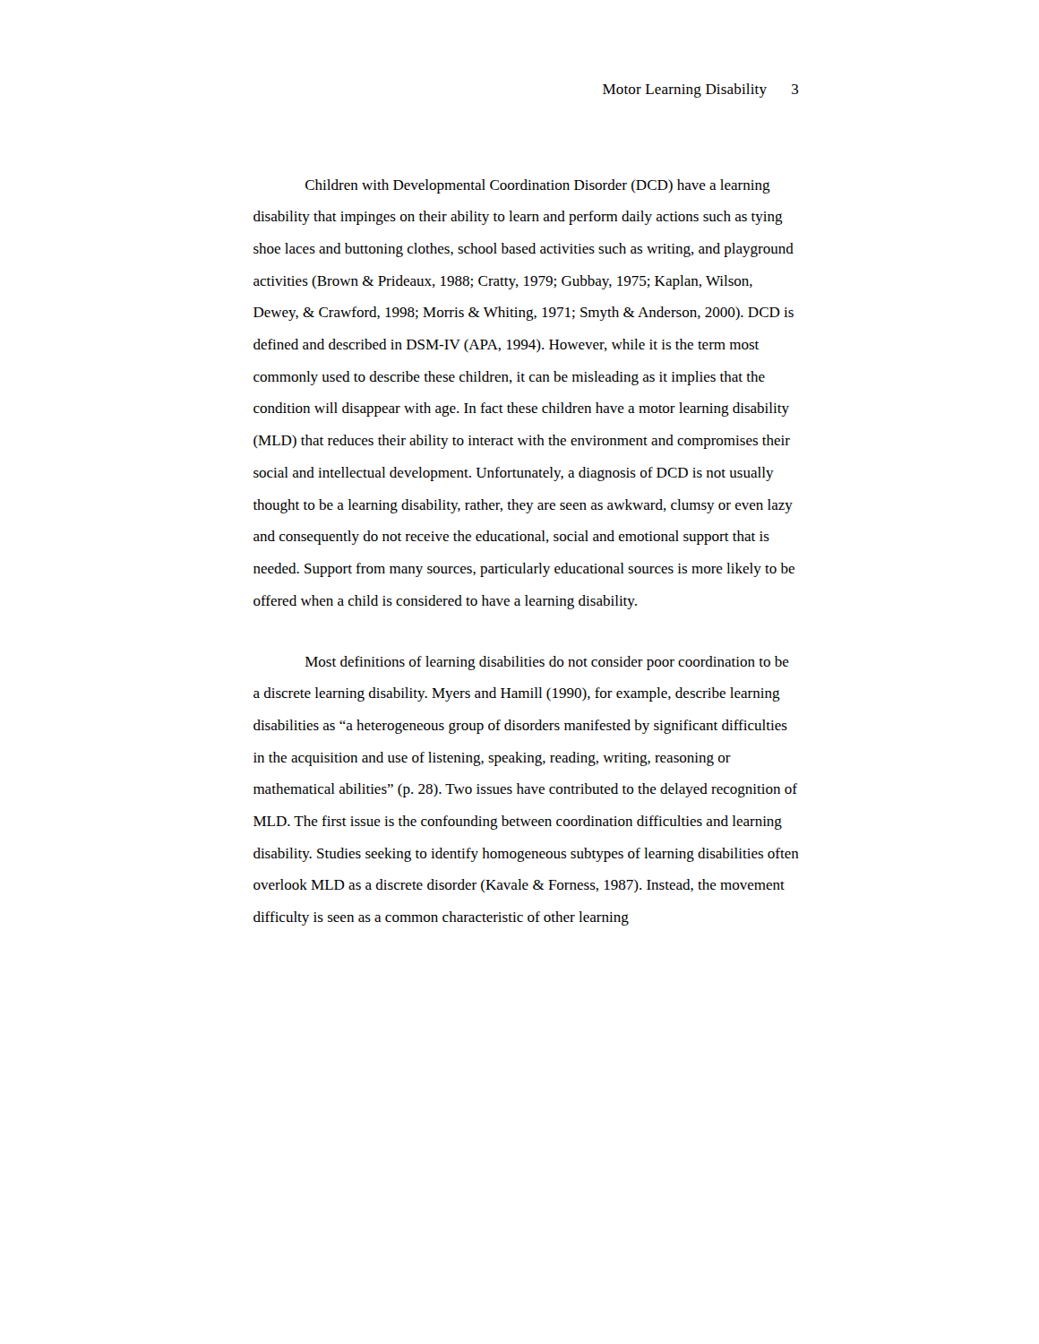Motor Learning Disability3
Children with Developmental Coordination Disorder (DCD) have a learning disability that impinges on their ability to learn and perform daily actions such as tying shoe laces and buttoning clothes, school based activities such as writing, and playground activities (Brown & Prideaux, 1988; Cratty, 1979; Gubbay, 1975; Kaplan, Wilson, Dewey, & Crawford, 1998; Morris & Whiting, 1971; Smyth & Anderson, 2000). DCD is defined and described in DSM-IV (APA, 1994). However, while it is the term most commonly used to describe these children, it can be misleading as it implies that the condition will disappear with age. In fact these children have a motor learning disability (MLD) that reduces their ability to interact with the environment and compromises their social and intellectual development. Unfortunately, a diagnosis of DCD is not usually thought to be a learning disability, rather, they are seen as awkward, clumsy or even lazy and consequently do not receive the educational, social and emotional support that is needed. Support from many sources, particularly educational sources is more likely to be offered when a child is considered to have a learning disability.
Most definitions of learning disabilities do not consider poor coordination to be a discrete learning disability. Myers and Hamill (1990), for example, describe learning disabilities as “a heterogeneous group of disorders manifested by significant difficulties in the acquisition and use of listening, speaking, reading, writing, reasoning or mathematical abilities” (p. 28). Two issues have contributed to the delayed recognition of MLD. The first issue is the confounding between coordination difficulties and learning disability. Studies seeking to identify homogeneous subtypes of learning disabilities often overlook MLD as a discrete disorder (Kavale & Forness, 1987). Instead, the movement difficulty is seen as a common characteristic of other learning